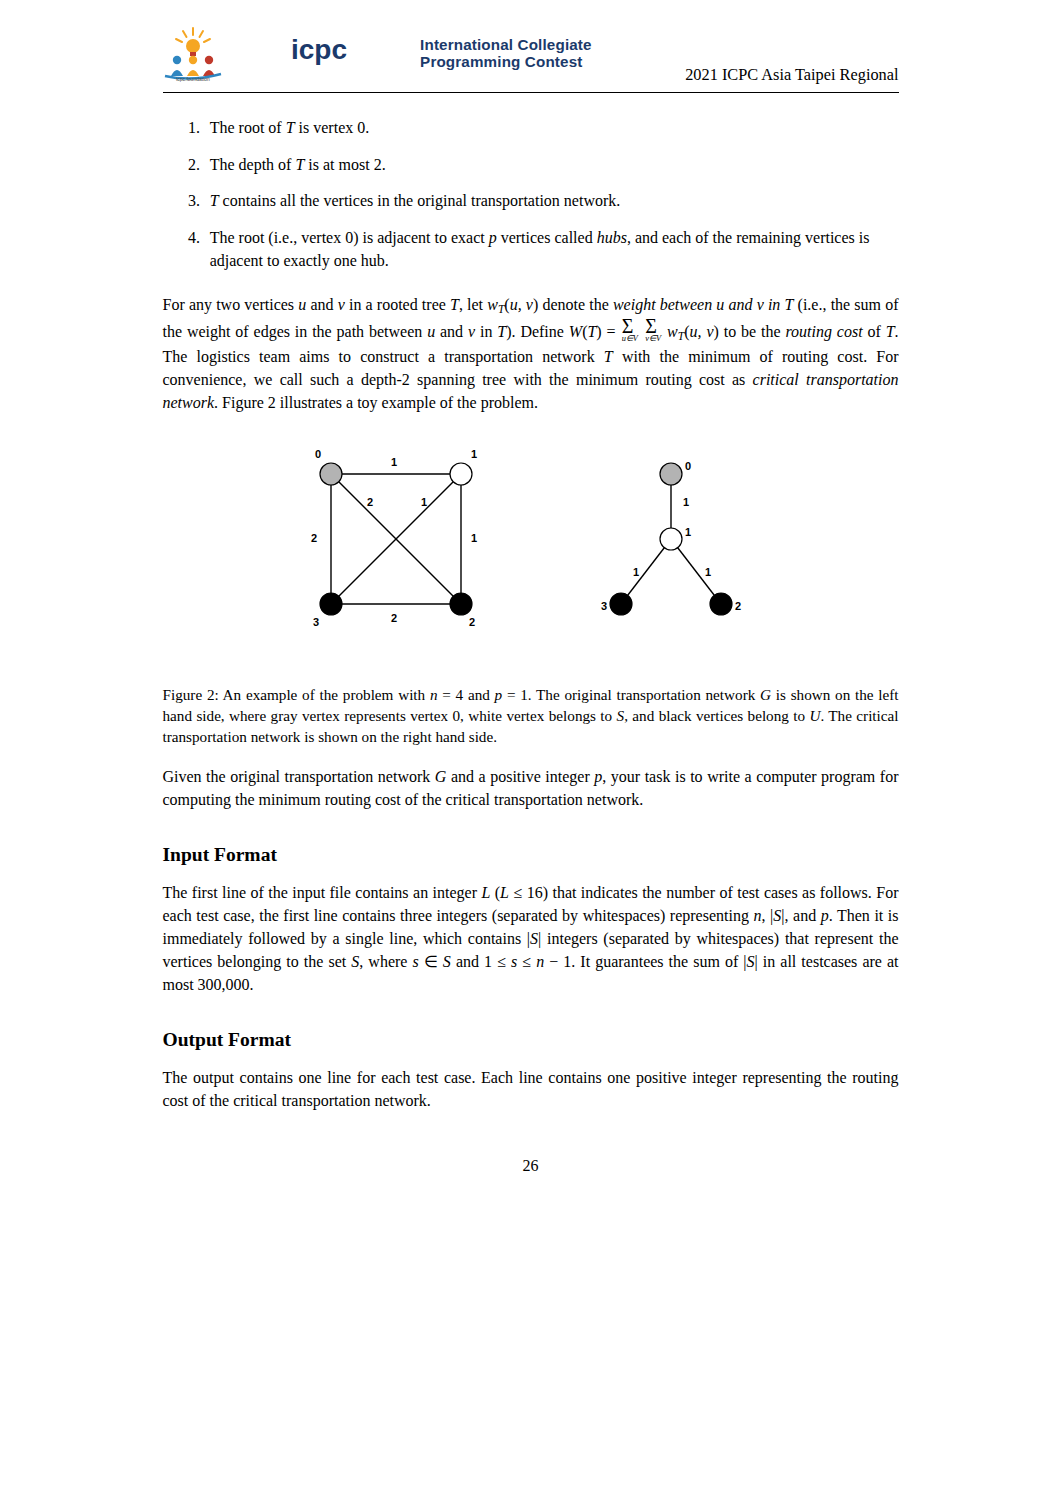icpc.foundation
icpc
International Collegiate
Programming Contest
2021 ICPC Asia Taipei Regional
The root of T is vertex 0.
The depth of T is at most 2.
T contains all the vertices in the original transportation network.
The root (i.e., vertex 0) is adjacent to exact p vertices called hubs, and each of the remaining vertices is adjacent to exactly one hub.
For any two vertices u and v in a rooted tree T, let wT(u, v) denote the weight between u and v in T (i.e., the sum of the weight of edges in the path between u and v in T). Define W(T) = Σu∈V Σv∈V wT(u, v) to be the routing cost of T. The logistics team aims to construct a transportation network T with the minimum of routing cost. For convenience, we call such a depth-2 spanning tree with the minimum routing cost as critical transportation network. Figure 2 illustrates a toy example of the problem.
0 1 3 2 1 2 1 2 2 1 0 1 1 1 1 3 2
Figure 2: An example of the problem with n = 4 and p = 1. The original transportation network G is shown on the left hand side, where gray vertex represents vertex 0, white vertex belongs to S, and black vertices belong to U. The critical transportation network is shown on the right hand side.
Given the original transportation network G and a positive integer p, your task is to write a computer program for computing the minimum routing cost of the critical transportation network.
Input Format
The first line of the input file contains an integer L (L ≤ 16) that indicates the number of test cases as follows. For each test case, the first line contains three integers (separated by whitespaces) representing n, |S|, and p. Then it is immediately followed by a single line, which contains |S| integers (separated by whitespaces) that represent the vertices belonging to the set S, where s ∈ S and 1 ≤ s ≤ n − 1. It guarantees the sum of |S| in all testcases are at most 300,000.
Output Format
The output contains one line for each test case. Each line contains one positive integer representing the routing cost of the critical transportation network.
26